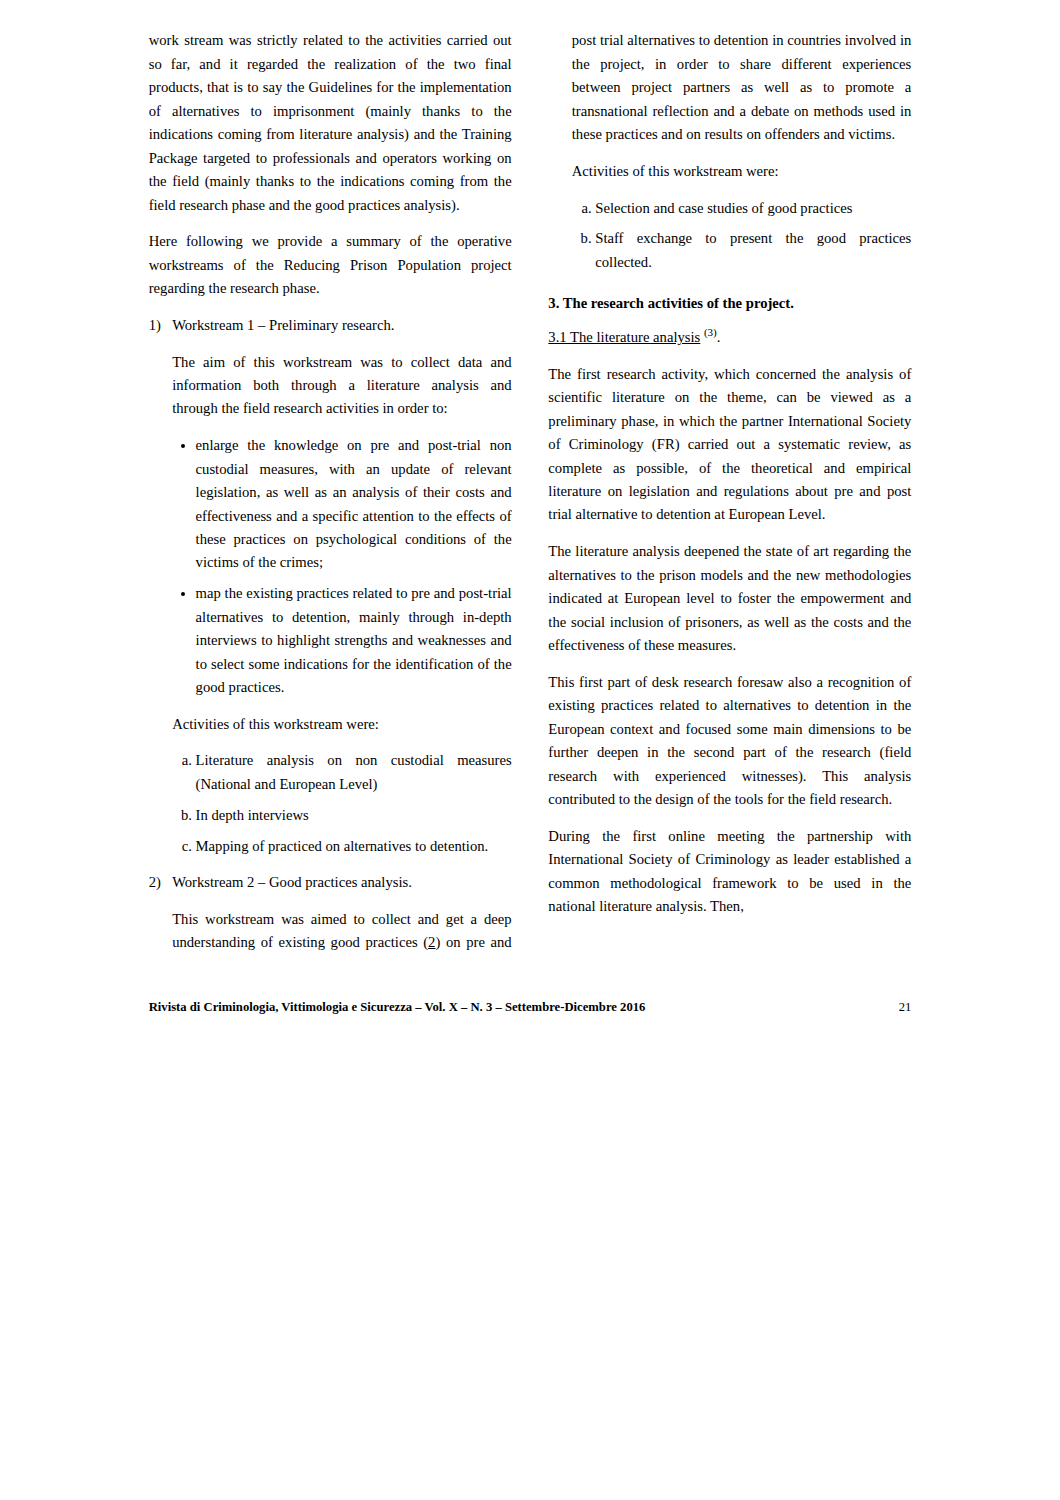work stream was strictly related to the activities carried out so far, and it regarded the realization of the two final products, that is to say the Guidelines for the implementation of alternatives to imprisonment (mainly thanks to the indications coming from literature analysis) and the Training Package targeted to professionals and operators working on the field (mainly thanks to the indications coming from the field research phase and the good practices analysis).
Here following we provide a summary of the operative workstreams of the Reducing Prison Population project regarding the research phase.
Workstream 1 – Preliminary research.
The aim of this workstream was to collect data and information both through a literature analysis and through the field research activities in order to:
enlarge the knowledge on pre and post-trial non custodial measures, with an update of relevant legislation, as well as an analysis of their costs and effectiveness and a specific attention to the effects of these practices on psychological conditions of the victims of the crimes;
map the existing practices related to pre and post-trial alternatives to detention, mainly through in-depth interviews to highlight strengths and weaknesses and to select some indications for the identification of the good practices.
Activities of this workstream were:
Literature analysis on non custodial measures (National and European Level)
In depth interviews
Mapping of practiced on alternatives to detention.
Workstream 2 – Good practices analysis.
This workstream was aimed to collect and get a deep understanding of existing good practices (2) on pre and post trial alternatives to detention in countries involved in the project, in order to share different experiences between project partners as well as to promote a transnational reflection and a debate on methods used in these practices and on results on offenders and victims.
Activities of this workstream were:
Selection and case studies of good practices
Staff exchange to present the good practices collected.
3. The research activities of the project.
3.1 The literature analysis (3).
The first research activity, which concerned the analysis of scientific literature on the theme, can be viewed as a preliminary phase, in which the partner International Society of Criminology (FR) carried out a systematic review, as complete as possible, of the theoretical and empirical literature on legislation and regulations about pre and post trial alternative to detention at European Level.
The literature analysis deepened the state of art regarding the alternatives to the prison models and the new methodologies indicated at European level to foster the empowerment and the social inclusion of prisoners, as well as the costs and the effectiveness of these measures.
This first part of desk research foresaw also a recognition of existing practices related to alternatives to detention in the European context and focused some main dimensions to be further deepen in the second part of the research (field research with experienced witnesses). This analysis contributed to the design of the tools for the field research.
During the first online meeting the partnership with International Society of Criminology as leader established a common methodological framework to be used in the national literature analysis. Then,
Rivista di Criminologia, Vittimologia e Sicurezza – Vol. X – N. 3 – Settembre-Dicembre 2016 21